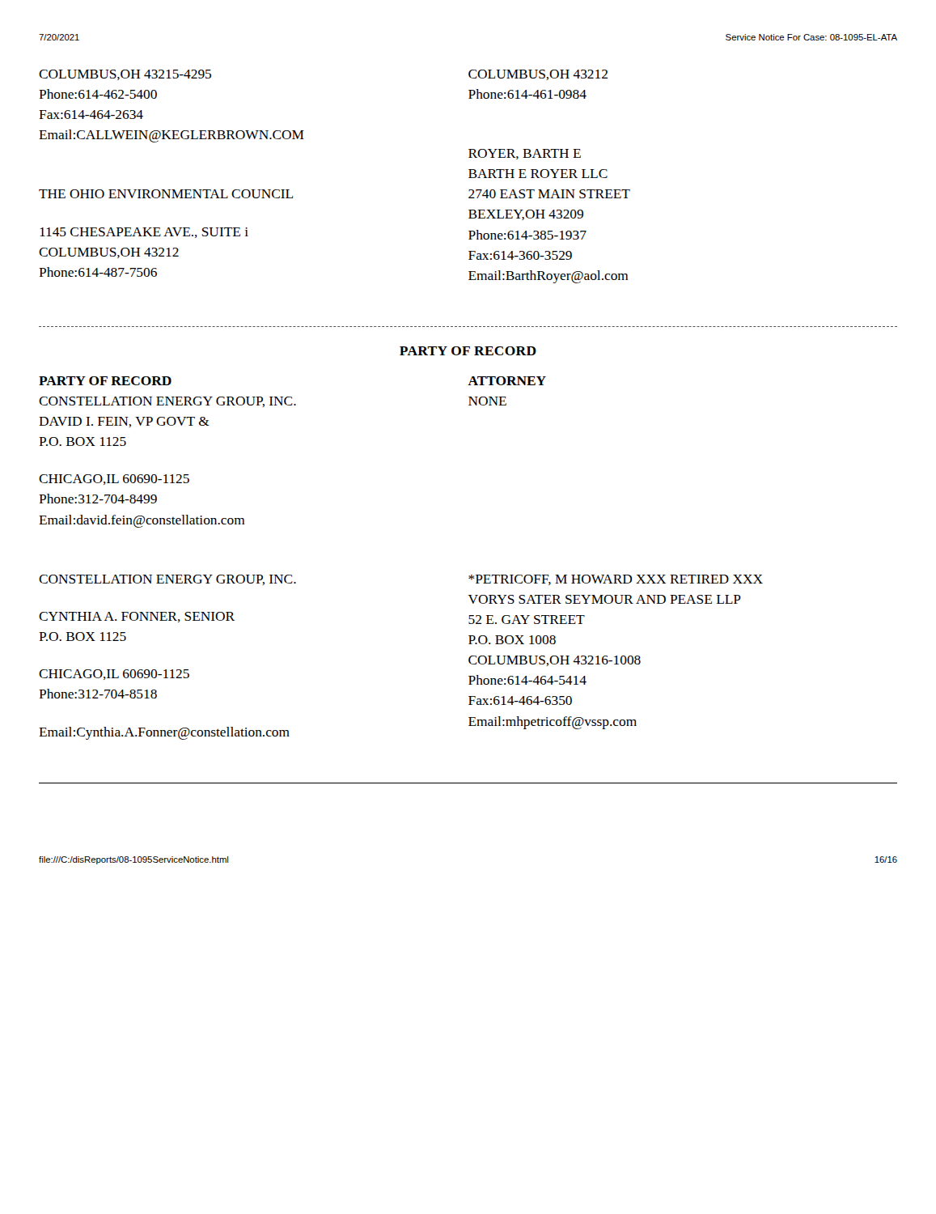7/20/2021
Service Notice For Case: 08-1095-EL-ATA
| COLUMBUS,OH 43215-4295 Phone:614-462-5400 Fax:614-464-2634 Email:CALLWEIN@KEGLERBROWN.COM THE OHIO ENVIRONMENTAL COUNCIL 1145 CHESAPEAKE AVE., SUITE i COLUMBUS,OH 43212 Phone:614-487-7506 | COLUMBUS,OH 43212 Phone:614-461-0984 ROYER, BARTH E BARTH E ROYER LLC 2740 EAST MAIN STREET BEXLEY,OH 43209 Phone:614-385-1937 Fax:614-360-3529 Email:BarthRoyer@aol.com |
PARTY OF RECORD
| PARTY OF RECORD | ATTORNEY |
| CONSTELLATION ENERGY GROUP, INC. DAVID I. FEIN, VP GOVT & P.O. BOX 1125 CHICAGO,IL 60690-1125 Phone:312-704-8499 Email:david.fein@constellation.com | NONE |
| CONSTELLATION ENERGY GROUP, INC. CYNTHIA A. FONNER, SENIOR P.O. BOX 1125 CHICAGO,IL 60690-1125 Phone:312-704-8518 Email:Cynthia.A.Fonner@constellation.com | *PETRICOFF, M HOWARD XXX RETIRED XXX VORYS SATER SEYMOUR AND PEASE LLP 52 E. GAY STREET P.O. BOX 1008 COLUMBUS,OH 43216-1008 Phone:614-464-5414 Fax:614-464-6350 Email:mhpetricoff@vssp.com |
file:///C:/disReports/08-1095ServiceNotice.html
16/16